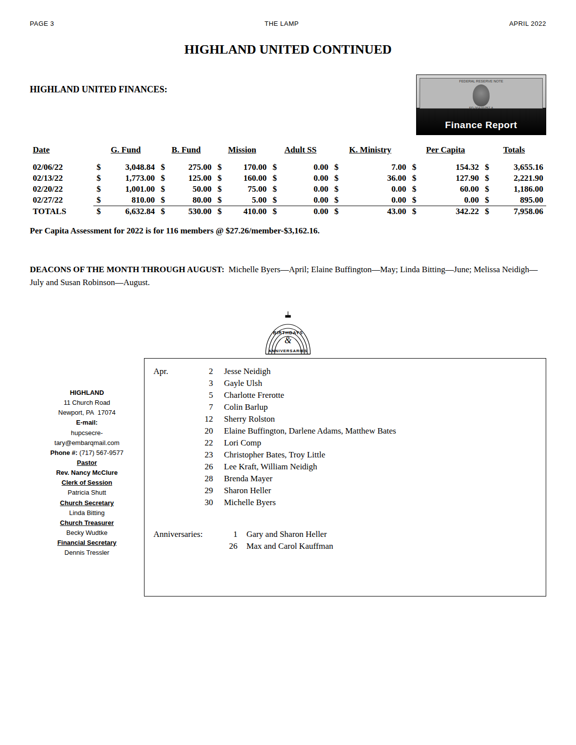PAGE 3 THE LAMP APRIL 2022
HIGHLAND UNITED CONTINUED
HIGHLAND UNITED FINANCES:
FEDERAL RESERVE NOTE
FD 00470257 A
Finance Report
| Date | G. Fund | B. Fund | Mission | Adult SS | K. Ministry | Per Capita | Totals |
| --- | --- | --- | --- | --- | --- | --- | --- |
| 02/06/22 | $ | 3,048.84 | $ | 275.00 | $ | 170.00 | $ | 0.00 | $ | 7.00 | $ | 154.32 | $ | 3,655.16 |
| 02/13/22 | $ | 1,773.00 | $ | 125.00 | $ | 160.00 | $ | 0.00 | $ | 36.00 | $ | 127.90 | $ | 2,221.90 |
| 02/20/22 | $ | 1,001.00 | $ | 50.00 | $ | 75.00 | $ | 0.00 | $ | 0.00 | $ | 60.00 | $ | 1,186.00 |
| 02/27/22 | $ | 810.00 | $ | 80.00 | $ | 5.00 | $ | 0.00 | $ | 0.00 | $ | 0.00 | $ | 895.00 |
| TOTALS | $ | 6,632.84 | $ | 530.00 | $ | 410.00 | $ | 0.00 | $ | 43.00 | $ | 342.22 | $ | 7,958.06 |
Per Capita Assessment for 2022 is for 116 members @ $27.26/member-$3,162.16.
DEACONS OF THE MONTH THROUGH AUGUST: Michelle Byers—April; Elaine Buffington—May; Linda Bitting—June; Melissa Neidigh—July and Susan Robinson—August.
BIRTHDAYS & ANNIVERSARIES
HIGHLAND
11 Church Road
Newport, PA 17074
E-mail:
hupcsecre-
tary@embarqmail.com
Phone #: (717) 567-9577
Pastor
Rev. Nancy McClure
Clerk of Session
Patricia Shutt
Church Secretary
Linda Bitting
Church Treasurer
Becky Wudtke
Financial Secretary
Dennis Tressler
| Apr. | 2 | Jesse Neidigh |
| | 3 | Gayle Ulsh |
| | 5 | Charlotte Frerotte |
| | 7 | Colin Barlup |
| | 12 | Sherry Rolston |
| | 20 | Elaine Buffington, Darlene Adams, Matthew Bates |
| | 22 | Lori Comp |
| | 23 | Christopher Bates, Troy Little |
| | 26 | Lee Kraft, William Neidigh |
| | 28 | Brenda Mayer |
| | 29 | Sharon Heller |
| | 30 | Michelle Byers |
| Anniversaries: | 1 | Gary and Sharon Heller |
| | 26 | Max and Carol Kauffman |